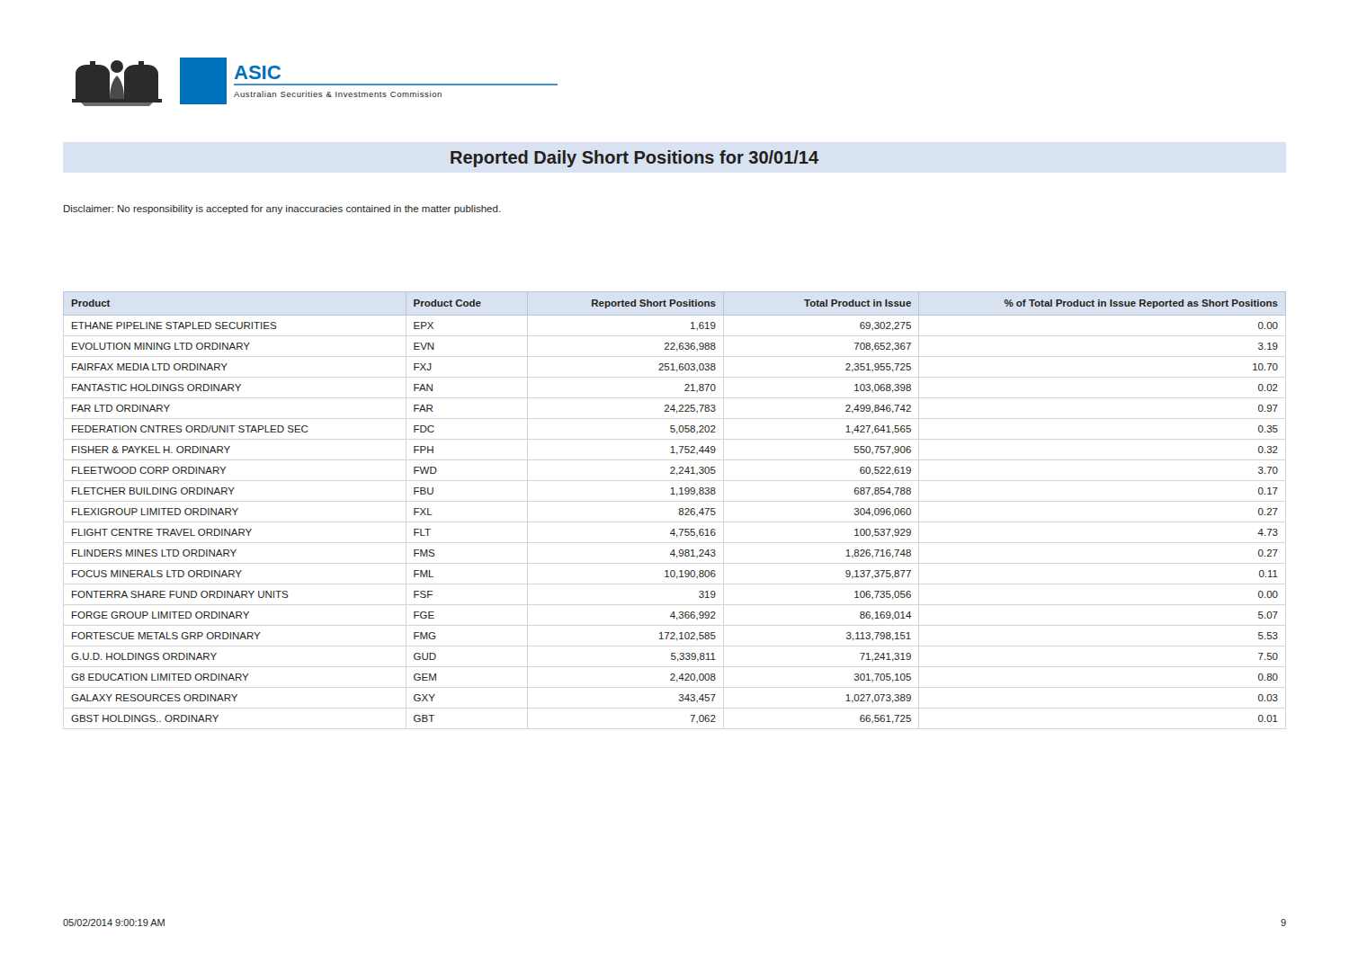ASIC Australian Securities & Investments Commission
Reported Daily Short Positions for 30/01/14
Disclaimer: No responsibility is accepted for any inaccuracies contained in the matter published.
| Product | Product Code | Reported Short Positions | Total Product in Issue | % of Total Product in Issue Reported as Short Positions |
| --- | --- | --- | --- | --- |
| ETHANE PIPELINE STAPLED SECURITIES | EPX | 1,619 | 69,302,275 | 0.00 |
| EVOLUTION MINING LTD ORDINARY | EVN | 22,636,988 | 708,652,367 | 3.19 |
| FAIRFAX MEDIA LTD ORDINARY | FXJ | 251,603,038 | 2,351,955,725 | 10.70 |
| FANTASTIC HOLDINGS ORDINARY | FAN | 21,870 | 103,068,398 | 0.02 |
| FAR LTD ORDINARY | FAR | 24,225,783 | 2,499,846,742 | 0.97 |
| FEDERATION CNTRES ORD/UNIT STAPLED SEC | FDC | 5,058,202 | 1,427,641,565 | 0.35 |
| FISHER & PAYKEL H. ORDINARY | FPH | 1,752,449 | 550,757,906 | 0.32 |
| FLEETWOOD CORP ORDINARY | FWD | 2,241,305 | 60,522,619 | 3.70 |
| FLETCHER BUILDING ORDINARY | FBU | 1,199,838 | 687,854,788 | 0.17 |
| FLEXIGROUP LIMITED ORDINARY | FXL | 826,475 | 304,096,060 | 0.27 |
| FLIGHT CENTRE TRAVEL ORDINARY | FLT | 4,755,616 | 100,537,929 | 4.73 |
| FLINDERS MINES LTD ORDINARY | FMS | 4,981,243 | 1,826,716,748 | 0.27 |
| FOCUS MINERALS LTD ORDINARY | FML | 10,190,806 | 9,137,375,877 | 0.11 |
| FONTERRA SHARE FUND ORDINARY UNITS | FSF | 319 | 106,735,056 | 0.00 |
| FORGE GROUP LIMITED ORDINARY | FGE | 4,366,992 | 86,169,014 | 5.07 |
| FORTESCUE METALS GRP ORDINARY | FMG | 172,102,585 | 3,113,798,151 | 5.53 |
| G.U.D. HOLDINGS ORDINARY | GUD | 5,339,811 | 71,241,319 | 7.50 |
| G8 EDUCATION LIMITED ORDINARY | GEM | 2,420,008 | 301,705,105 | 0.80 |
| GALAXY RESOURCES ORDINARY | GXY | 343,457 | 1,027,073,389 | 0.03 |
| GBST HOLDINGS.. ORDINARY | GBT | 7,062 | 66,561,725 | 0.01 |
05/02/2014 9:00:19 AM 9